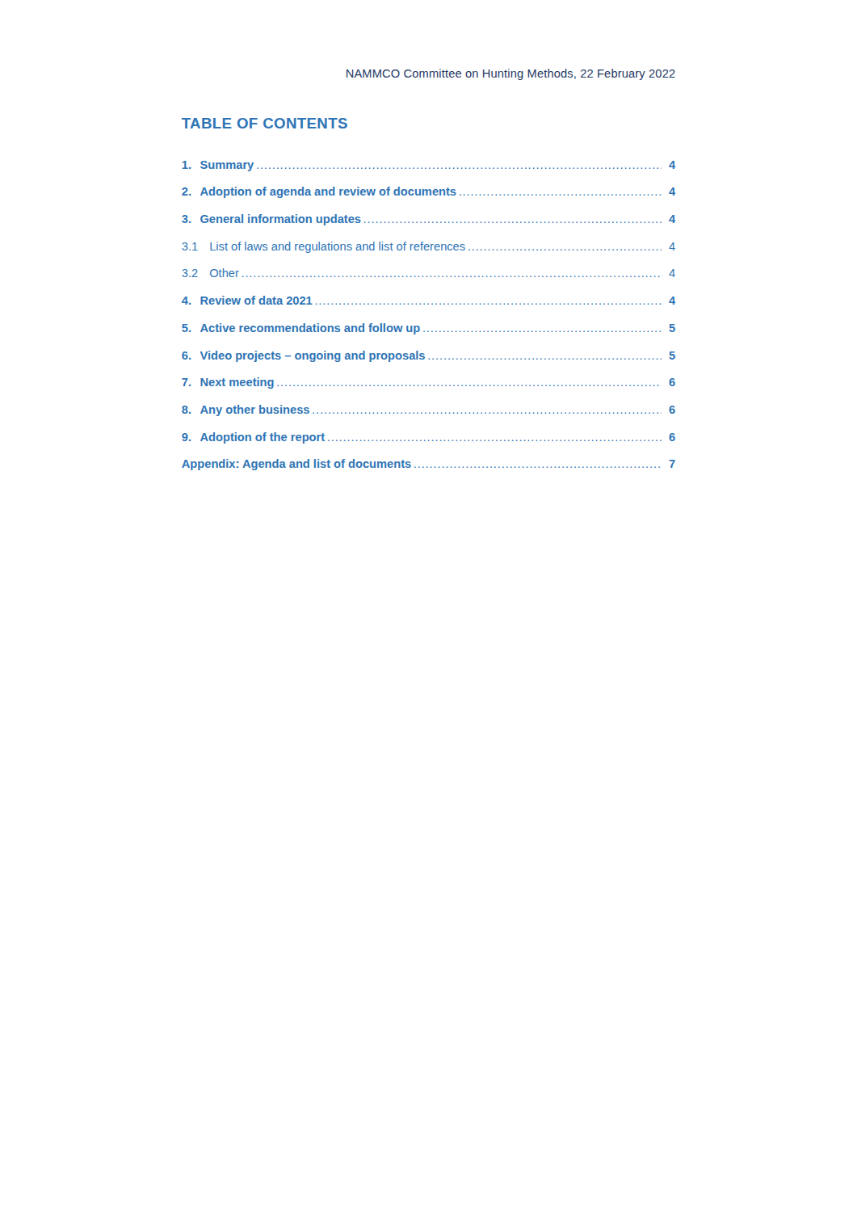NAMMCO Committee on Hunting Methods, 22 February 2022
Table of Contents
1. Summary 4
2. Adoption of agenda and review of documents 4
3. General information updates 4
3.1 List of laws and regulations and list of references 4
3.2 Other 4
4. Review of data 2021 4
5. Active recommendations and follow up 5
6. Video projects – ongoing and proposals 5
7. Next meeting 6
8. Any other business 6
9. Adoption of the report 6
Appendix: Agenda and list of documents 7